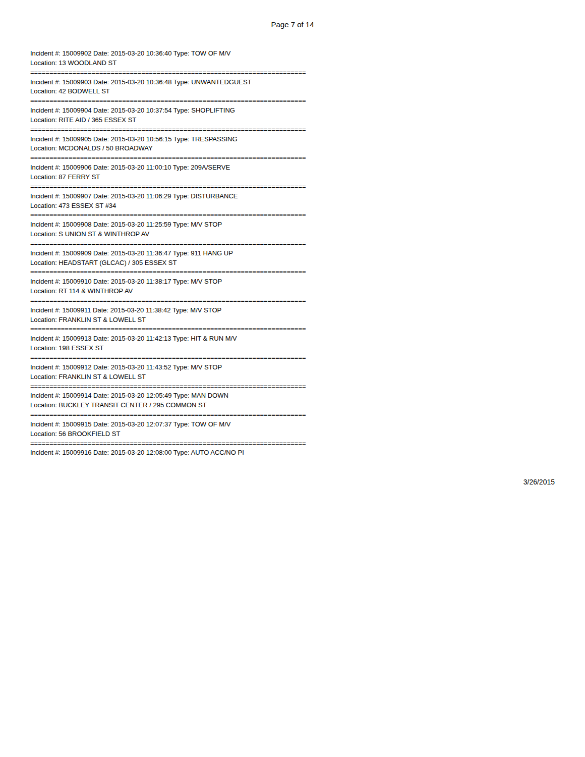Page 7 of 14
Incident #: 15009902 Date: 2015-03-20 10:36:40 Type: TOW OF M/V
Location: 13 WOODLAND ST
========================================================================
Incident #: 15009903 Date: 2015-03-20 10:36:48 Type: UNWANTEDGUEST
Location: 42 BODWELL ST
========================================================================
Incident #: 15009904 Date: 2015-03-20 10:37:54 Type: SHOPLIFTING
Location: RITE AID / 365 ESSEX ST
========================================================================
Incident #: 15009905 Date: 2015-03-20 10:56:15 Type: TRESPASSING
Location: MCDONALDS / 50 BROADWAY
========================================================================
Incident #: 15009906 Date: 2015-03-20 11:00:10 Type: 209A/SERVE
Location: 87 FERRY ST
========================================================================
Incident #: 15009907 Date: 2015-03-20 11:06:29 Type: DISTURBANCE
Location: 473 ESSEX ST #34
========================================================================
Incident #: 15009908 Date: 2015-03-20 11:25:59 Type: M/V STOP
Location: S UNION ST & WINTHROP AV
========================================================================
Incident #: 15009909 Date: 2015-03-20 11:36:47 Type: 911 HANG UP
Location: HEADSTART (GLCAC) / 305 ESSEX ST
========================================================================
Incident #: 15009910 Date: 2015-03-20 11:38:17 Type: M/V STOP
Location: RT 114 & WINTHROP AV
========================================================================
Incident #: 15009911 Date: 2015-03-20 11:38:42 Type: M/V STOP
Location: FRANKLIN ST & LOWELL ST
========================================================================
Incident #: 15009913 Date: 2015-03-20 11:42:13 Type: HIT & RUN M/V
Location: 198 ESSEX ST
========================================================================
Incident #: 15009912 Date: 2015-03-20 11:43:52 Type: M/V STOP
Location: FRANKLIN ST & LOWELL ST
========================================================================
Incident #: 15009914 Date: 2015-03-20 12:05:49 Type: MAN DOWN
Location: BUCKLEY TRANSIT CENTER / 295 COMMON ST
========================================================================
Incident #: 15009915 Date: 2015-03-20 12:07:37 Type: TOW OF M/V
Location: 56 BROOKFIELD ST
========================================================================
Incident #: 15009916 Date: 2015-03-20 12:08:00 Type: AUTO ACC/NO PI
3/26/2015